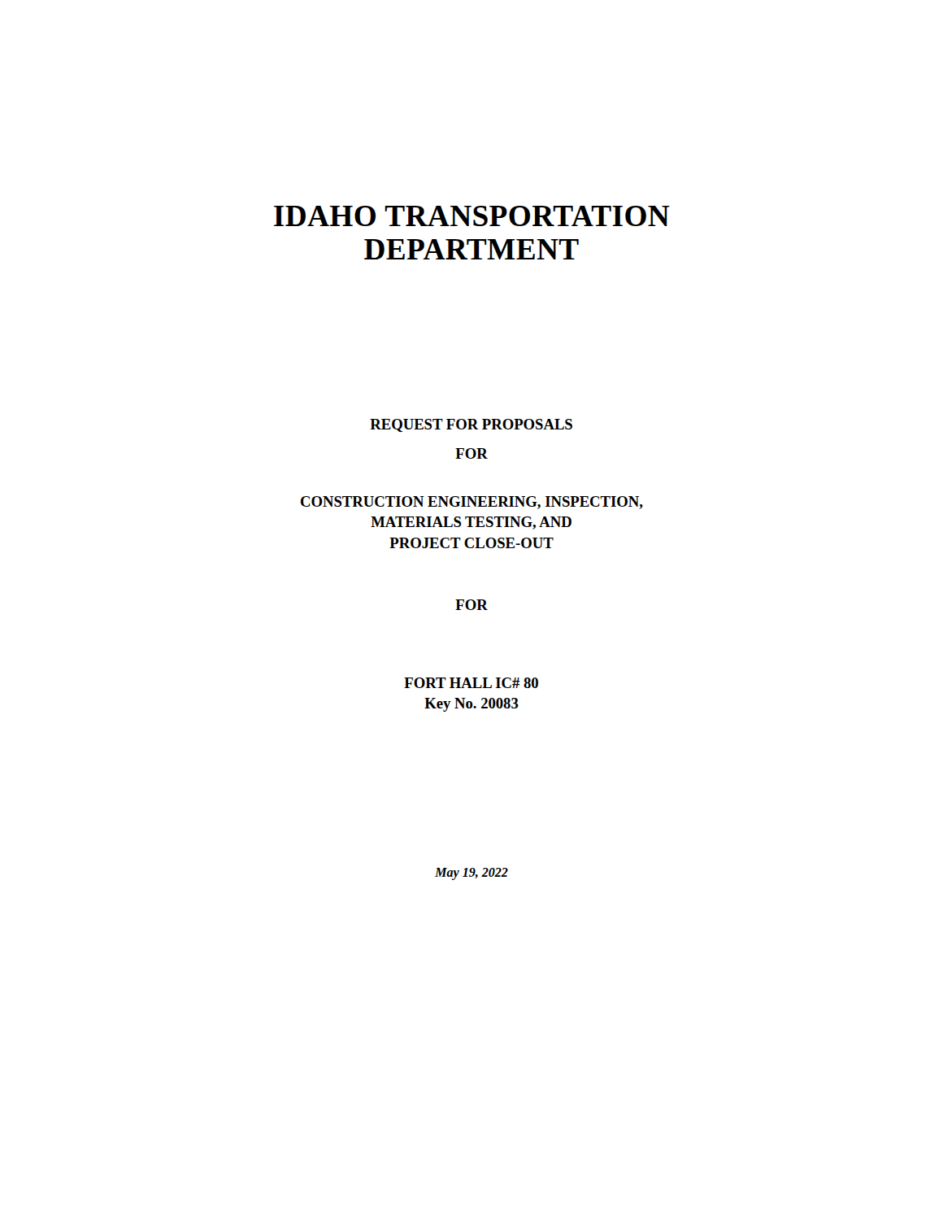IDAHO TRANSPORTATION DEPARTMENT
REQUEST FOR PROPOSALS
FOR
CONSTRUCTION ENGINEERING, INSPECTION,
MATERIALS TESTING, AND
PROJECT CLOSE-OUT
FOR
FORT HALL IC# 80
Key No. 20083
May 19, 2022